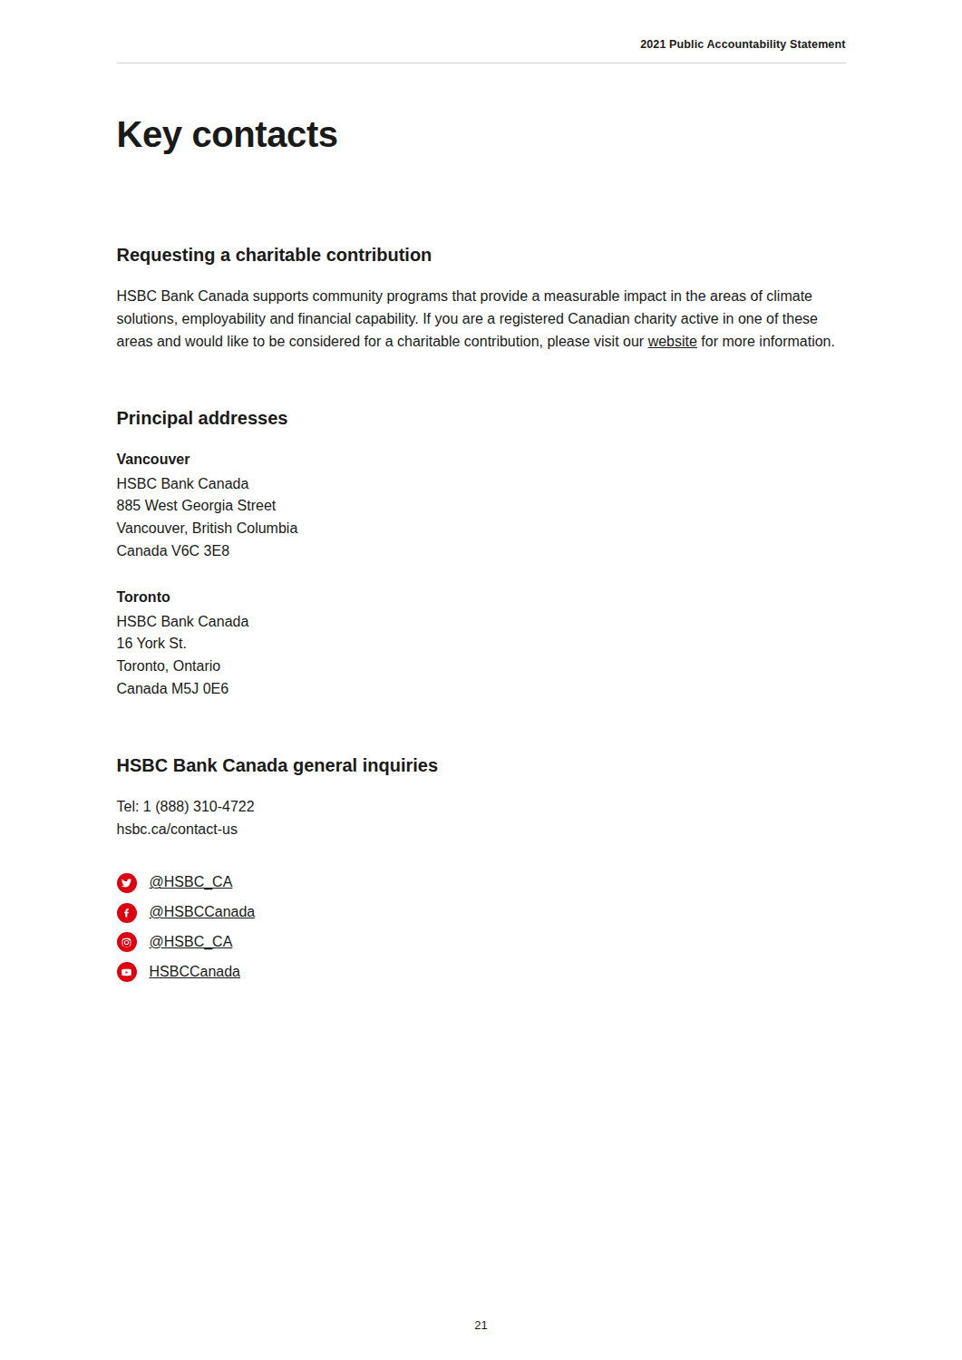2021 Public Accountability Statement
Key contacts
Requesting a charitable contribution
HSBC Bank Canada supports community programs that provide a measurable impact in the areas of climate solutions, employability and financial capability. If you are a registered Canadian charity active in one of these areas and would like to be considered for a charitable contribution, please visit our website for more information.
Principal addresses
Vancouver HSBC Bank Canada 885 West Georgia Street Vancouver, British Columbia Canada V6C 3E8
Toronto HSBC Bank Canada 16 York St. Toronto, Ontario Canada M5J 0E6
HSBC Bank Canada general inquiries
Tel: 1 (888) 310-4722
hsbc.ca/contact-us
@HSBC_CA
@HSBCCanada
@HSBC_CA
HSBCCanada
21